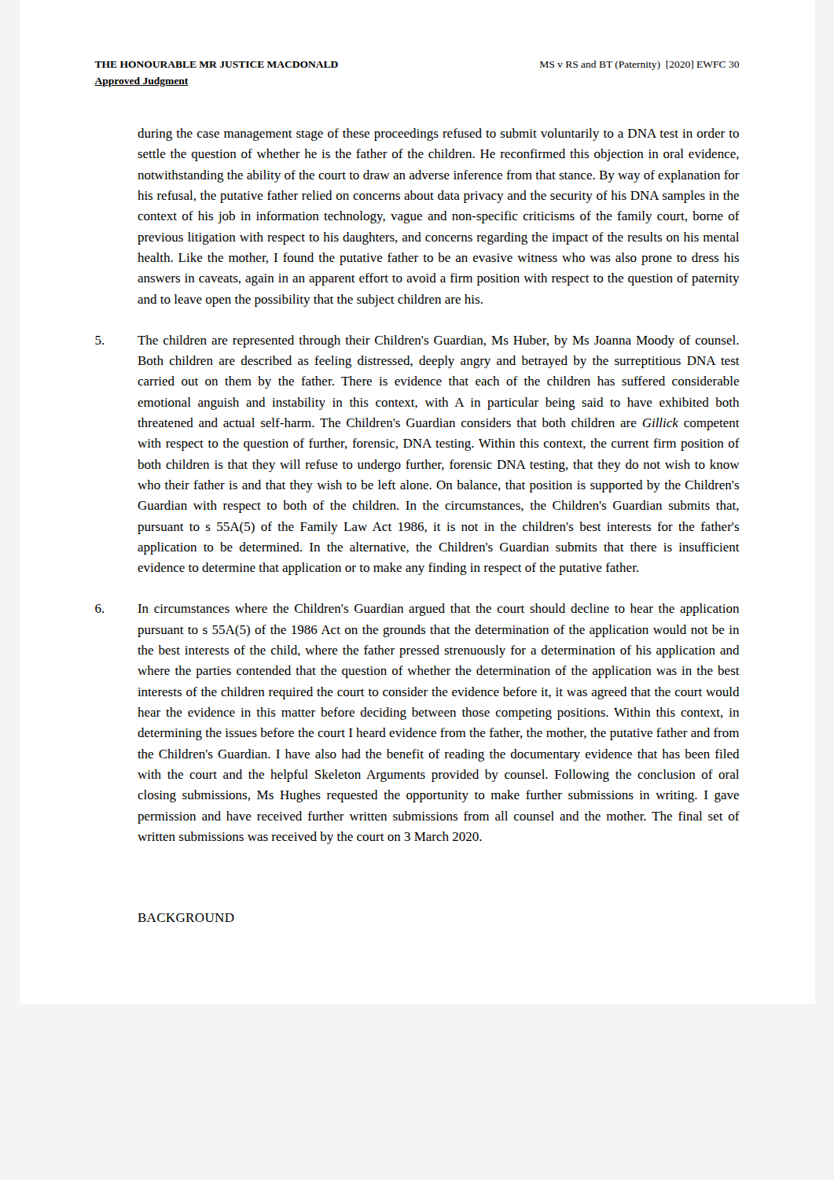The Honourable Mr Justice MacDonald Approved Judgment
MS v RS and BT (Paternity) [2020] EWFC 30
during the case management stage of these proceedings refused to submit voluntarily to a DNA test in order to settle the question of whether he is the father of the children. He reconfirmed this objection in oral evidence, notwithstanding the ability of the court to draw an adverse inference from that stance. By way of explanation for his refusal, the putative father relied on concerns about data privacy and the security of his DNA samples in the context of his job in information technology, vague and non-specific criticisms of the family court, borne of previous litigation with respect to his daughters, and concerns regarding the impact of the results on his mental health. Like the mother, I found the putative father to be an evasive witness who was also prone to dress his answers in caveats, again in an apparent effort to avoid a firm position with respect to the question of paternity and to leave open the possibility that the subject children are his.
The children are represented through their Children's Guardian, Ms Huber, by Ms Joanna Moody of counsel. Both children are described as feeling distressed, deeply angry and betrayed by the surreptitious DNA test carried out on them by the father. There is evidence that each of the children has suffered considerable emotional anguish and instability in this context, with A in particular being said to have exhibited both threatened and actual self-harm. The Children's Guardian considers that both children are Gillick competent with respect to the question of further, forensic, DNA testing. Within this context, the current firm position of both children is that they will refuse to undergo further, forensic DNA testing, that they do not wish to know who their father is and that they wish to be left alone. On balance, that position is supported by the Children's Guardian with respect to both of the children. In the circumstances, the Children's Guardian submits that, pursuant to s 55A(5) of the Family Law Act 1986, it is not in the children's best interests for the father's application to be determined. In the alternative, the Children's Guardian submits that there is insufficient evidence to determine that application or to make any finding in respect of the putative father.
In circumstances where the Children's Guardian argued that the court should decline to hear the application pursuant to s 55A(5) of the 1986 Act on the grounds that the determination of the application would not be in the best interests of the child, where the father pressed strenuously for a determination of his application and where the parties contended that the question of whether the determination of the application was in the best interests of the children required the court to consider the evidence before it, it was agreed that the court would hear the evidence in this matter before deciding between those competing positions. Within this context, in determining the issues before the court I heard evidence from the father, the mother, the putative father and from the Children's Guardian. I have also had the benefit of reading the documentary evidence that has been filed with the court and the helpful Skeleton Arguments provided by counsel. Following the conclusion of oral closing submissions, Ms Hughes requested the opportunity to make further submissions in writing. I gave permission and have received further written submissions from all counsel and the mother. The final set of written submissions was received by the court on 3 March 2020.
Background